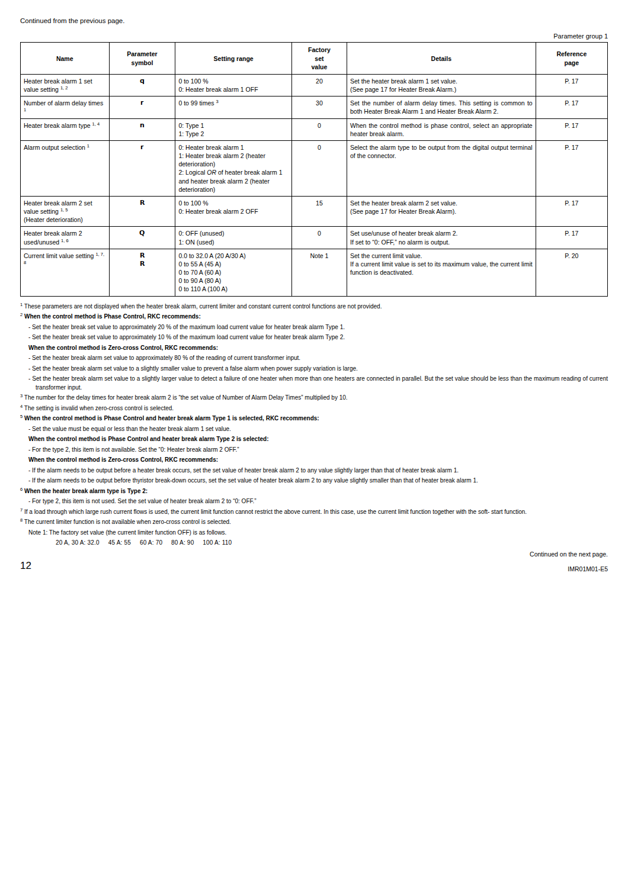Continued from the previous page.
Parameter group 1
| Name | Parameter symbol | Setting range | Factory set value | Details | Reference page |
| --- | --- | --- | --- | --- | --- |
| Heater break alarm 1 set value setting 1, 2 | 𝗾 | 0 to 100 % 0: Heater break alarm 1 OFF | 20 | Set the heater break alarm 1 set value. (See page 17 for Heater Break Alarm.) | P. 17 |
| Number of alarm delay times 1 | 𝗿 | 0 to 99 times 3 | 30 | Set the number of alarm delay times. This setting is common to both Heater Break Alarm 1 and Heater Break Alarm 2. | P. 17 |
| Heater break alarm type 1, 4 | 𝗻 | 0: Type 1 1: Type 2 | 0 | When the control method is phase control, select an appropriate heater break alarm. | P. 17 |
| Alarm output selection 1 | 𝗿 | 0: Heater break alarm 1 1: Heater break alarm 2 (heater deterioration) 2: Logical OR of heater break alarm 1 and heater break alarm 2 (heater deterioration) | 0 | Select the alarm type to be output from the digital output terminal of the connector. | P. 17 |
| Heater break alarm 2 set value setting 1, 5 (Heater deterioration) | 𝗥 | 0 to 100 % 0: Heater break alarm 2 OFF | 15 | Set the heater break alarm 2 set value. (See page 17 for Heater Break Alarm). | P. 17 |
| Heater break alarm 2 used/unused 1, 6 | 𝗤 | 0: OFF (unused) 1: ON (used) | 0 | Set use/unuse of heater break alarm 2. If set to “0: OFF,” no alarm is output. | P. 17 |
| Current limit value setting 1, 7, 8 | 𝗥 𝗥 | 0.0 to 32.0 A (20 A/30 A) 0 to 55 A (45 A) 0 to 70 A (60 A) 0 to 90 A (80 A) 0 to 110 A (100 A) | Note 1 | Set the current limit value. If a current limit value is set to its maximum value, the current limit function is deactivated. | P. 20 |
1 These parameters are not displayed when the heater break alarm, current limiter and constant current control functions are not provided.
2 When the control method is Phase Control, RKC recommends:
- Set the heater break set value to approximately 20 % of the maximum load current value for heater break alarm Type 1.
- Set the heater break set value to approximately 10 % of the maximum load current value for heater break alarm Type 2.
When the control method is Zero-cross Control, RKC recommends:
- Set the heater break alarm set value to approximately 80 % of the reading of current transformer input.
- Set the heater break alarm set value to a slightly smaller value to prevent a false alarm when power supply variation is large.
- Set the heater break alarm set value to a slightly larger value to detect a failure of one heater when more than one heaters are connected in parallel. But the set value should be less than the maximum reading of current transformer input.
3 The number for the delay times for heater break alarm 2 is “the set value of Number of Alarm Delay Times” multiplied by 10.
4 The setting is invalid when zero-cross control is selected.
5 When the control method is Phase Control and heater break alarm Type 1 is selected, RKC recommends:
- Set the value must be equal or less than the heater break alarm 1 set value.
When the control method is Phase Control and heater break alarm Type 2 is selected:
- For the type 2, this item is not available. Set the “0: Heater break alarm 2 OFF.”
When the control method is Zero-cross Control, RKC recommends:
- If the alarm needs to be output before a heater break occurs, set the set value of heater break alarm 2 to any value slightly larger than that of heater break alarm 1.
- If the alarm needs to be output before thyristor break-down occurs, set the set value of heater break alarm 2 to any value slightly smaller than that of heater break alarm 1.
6 When the heater break alarm type is Type 2:
- For type 2, this item is not used. Set the set value of heater break alarm 2 to “0: OFF.”
7 If a load through which large rush current flows is used, the current limit function cannot restrict the above current. In this case, use the current limit function together with the soft- start function.
8 The current limiter function is not available when zero-cross control is selected.
Note 1: The factory set value (the current limiter function OFF) is as follows.
20 A, 30 A: 32.0 45 A: 55 60 A: 70 80 A: 90 100 A: 110
Continued on the next page.
12
IMR01M01-E5